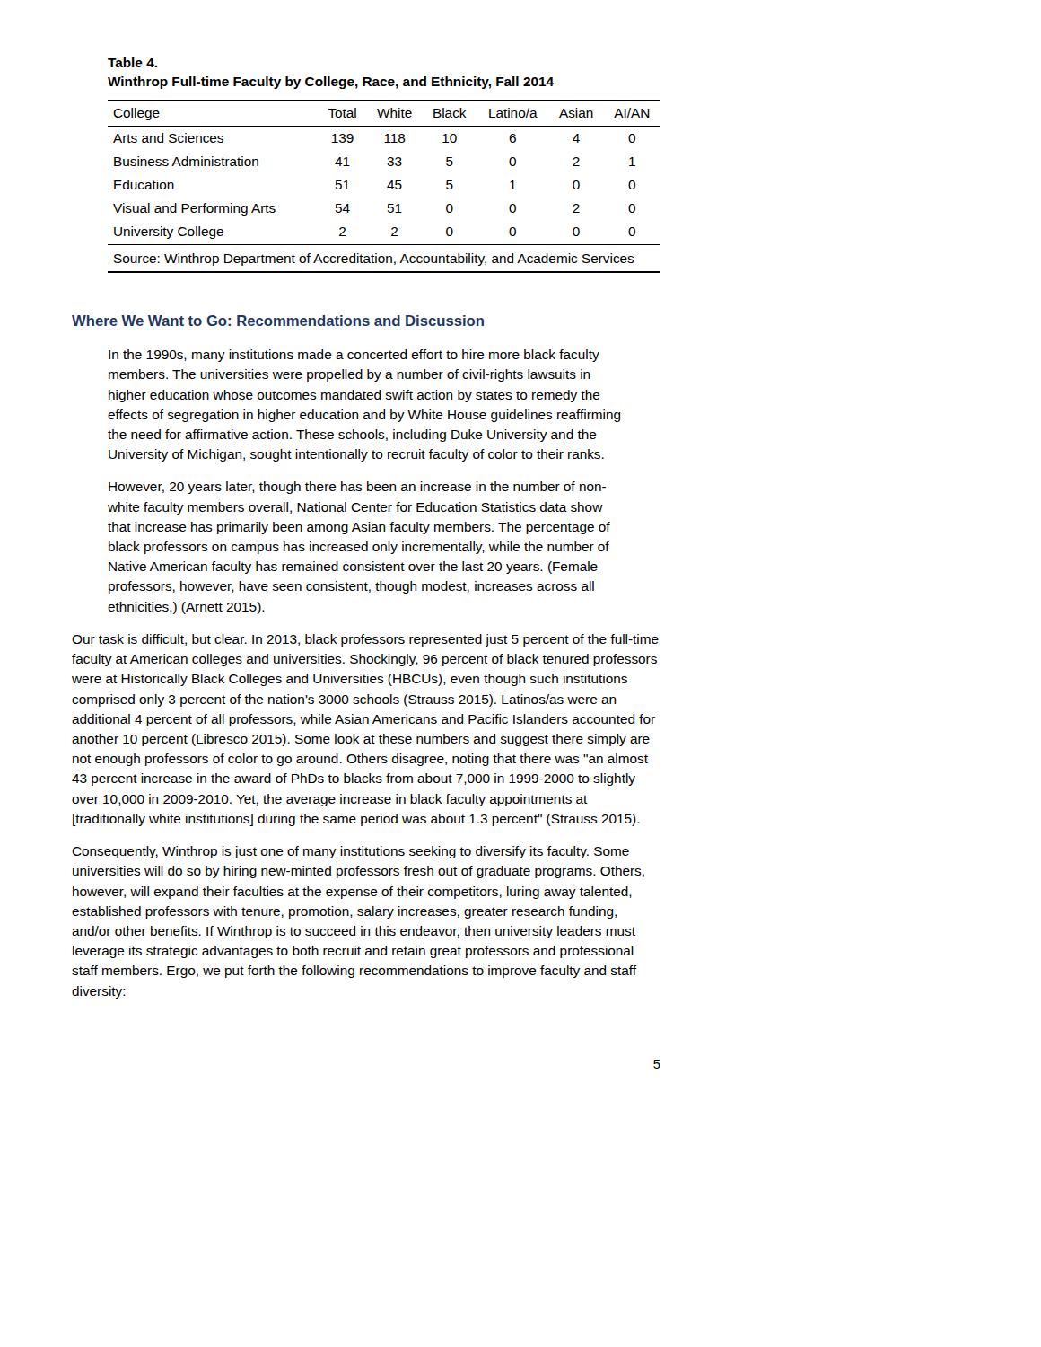Table 4.
Winthrop Full-time Faculty by College, Race, and Ethnicity, Fall 2014
| College | Total | White | Black | Latino/a | Asian | AI/AN |
| --- | --- | --- | --- | --- | --- | --- |
| Arts and Sciences | 139 | 118 | 10 | 6 | 4 | 0 |
| Business Administration | 41 | 33 | 5 | 0 | 2 | 1 |
| Education | 51 | 45 | 5 | 1 | 0 | 0 |
| Visual and Performing Arts | 54 | 51 | 0 | 0 | 2 | 0 |
| University College | 2 | 2 | 0 | 0 | 0 | 0 |
| Source: Winthrop Department of Accreditation, Accountability, and Academic Services |
Where We Want to Go: Recommendations and Discussion
In the 1990s, many institutions made a concerted effort to hire more black faculty members. The universities were propelled by a number of civil-rights lawsuits in higher education whose outcomes mandated swift action by states to remedy the effects of segregation in higher education and by White House guidelines reaffirming the need for affirmative action. These schools, including Duke University and the University of Michigan, sought intentionally to recruit faculty of color to their ranks.
However, 20 years later, though there has been an increase in the number of non-white faculty members overall, National Center for Education Statistics data show that increase has primarily been among Asian faculty members. The percentage of black professors on campus has increased only incrementally, while the number of Native American faculty has remained consistent over the last 20 years. (Female professors, however, have seen consistent, though modest, increases across all ethnicities.) (Arnett 2015).
Our task is difficult, but clear. In 2013, black professors represented just 5 percent of the full-time faculty at American colleges and universities. Shockingly, 96 percent of black tenured professors were at Historically Black Colleges and Universities (HBCUs), even though such institutions comprised only 3 percent of the nation's 3000 schools (Strauss 2015). Latinos/as were an additional 4 percent of all professors, while Asian Americans and Pacific Islanders accounted for another 10 percent (Libresco 2015). Some look at these numbers and suggest there simply are not enough professors of color to go around. Others disagree, noting that there was "an almost 43 percent increase in the award of PhDs to blacks from about 7,000 in 1999-2000 to slightly over 10,000 in 2009-2010. Yet, the average increase in black faculty appointments at [traditionally white institutions] during the same period was about 1.3 percent" (Strauss 2015).
Consequently, Winthrop is just one of many institutions seeking to diversify its faculty. Some universities will do so by hiring new-minted professors fresh out of graduate programs. Others, however, will expand their faculties at the expense of their competitors, luring away talented, established professors with tenure, promotion, salary increases, greater research funding, and/or other benefits. If Winthrop is to succeed in this endeavor, then university leaders must leverage its strategic advantages to both recruit and retain great professors and professional staff members. Ergo, we put forth the following recommendations to improve faculty and staff diversity:
5